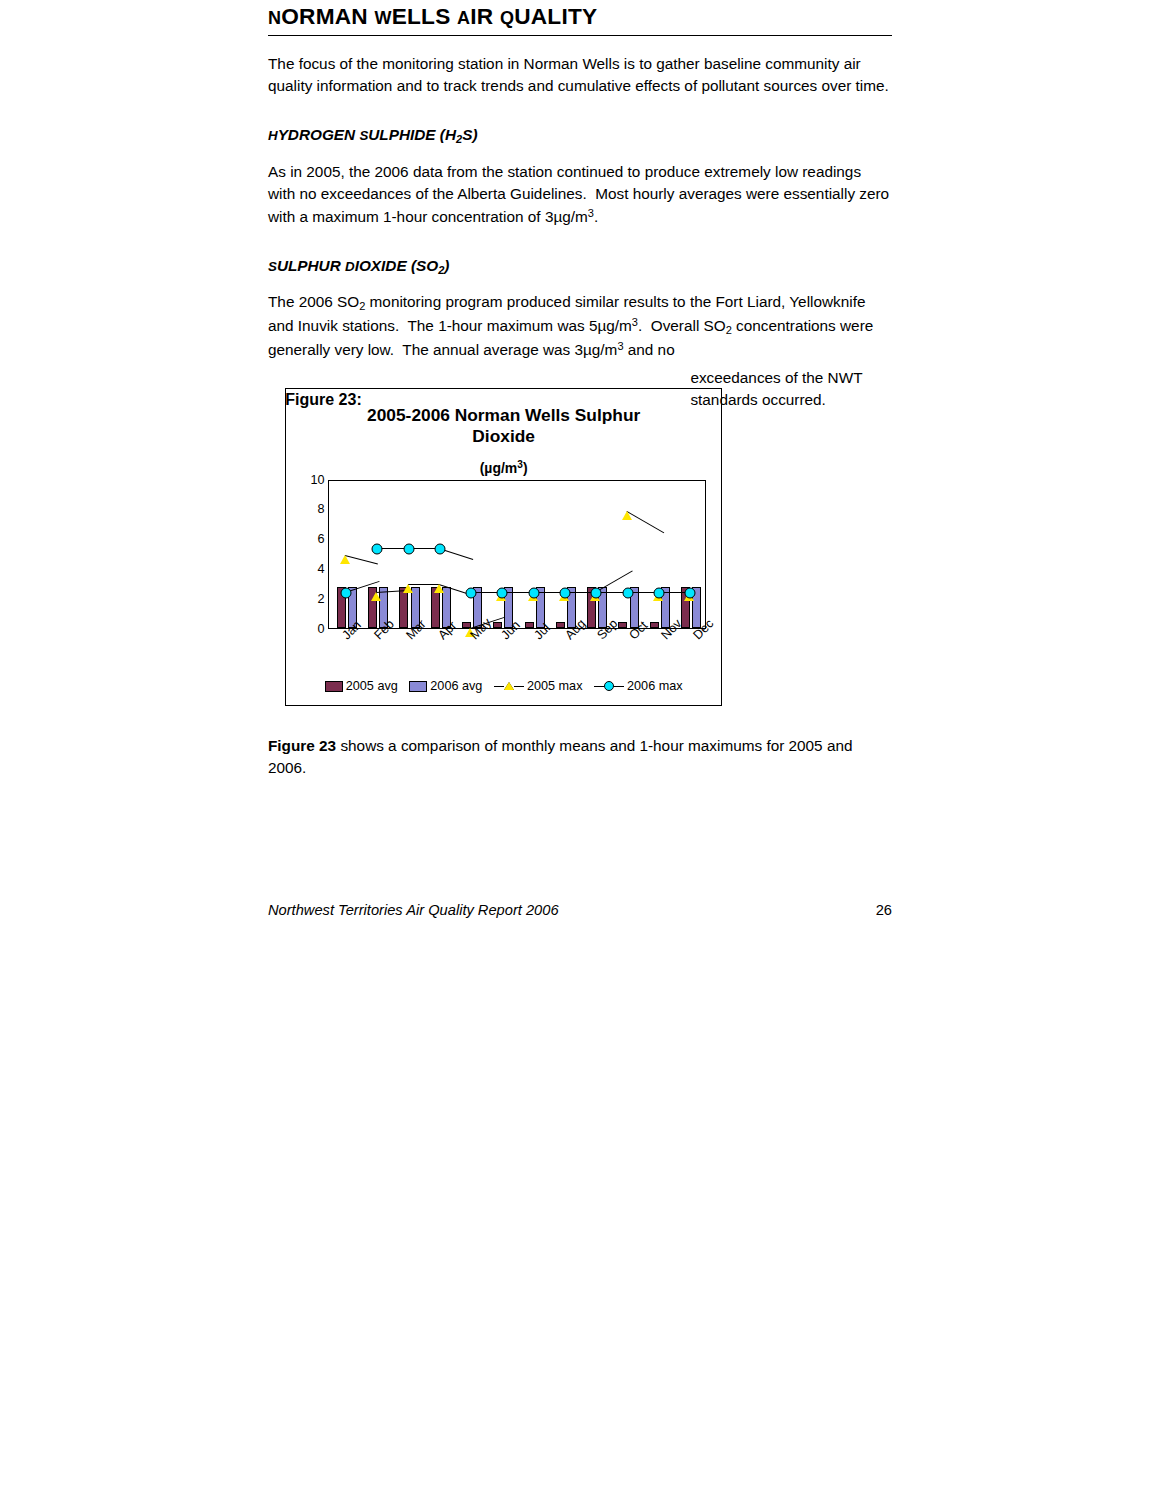NORMAN WELLS AIR QUALITY
The focus of the monitoring station in Norman Wells is to gather baseline community air quality information and to track trends and cumulative effects of pollutant sources over time.
HYDROGEN SULPHIDE (H2S)
As in 2005, the 2006 data from the station continued to produce extremely low readings with no exceedances of the Alberta Guidelines. Most hourly averages were essentially zero with a maximum 1-hour concentration of 3µg/m3.
SULPHUR DIOXIDE (SO2)
The 2006 SO2 monitoring program produced similar results to the Fort Liard, Yellowknife and Inuvik stations. The 1-hour maximum was 5µg/m3. Overall SO2 concentrations were generally very low. The annual average was 3µg/m3 and no
Figure 23:
exceedances of the NWT standards occurred.
2005-2006 Norman Wells Sulphur
Dioxide
(µg/m3)
10 8 6 4 2 0
Jan Feb Mar Apr May Jun Jul Aug Sep Oct Nov Dec
2005 avg 2006 avg 2005 max 2006 max
Figure 23 shows a comparison of monthly means and 1-hour maximums for 2005 and 2006.
Northwest Territories Air Quality Report 2006 26